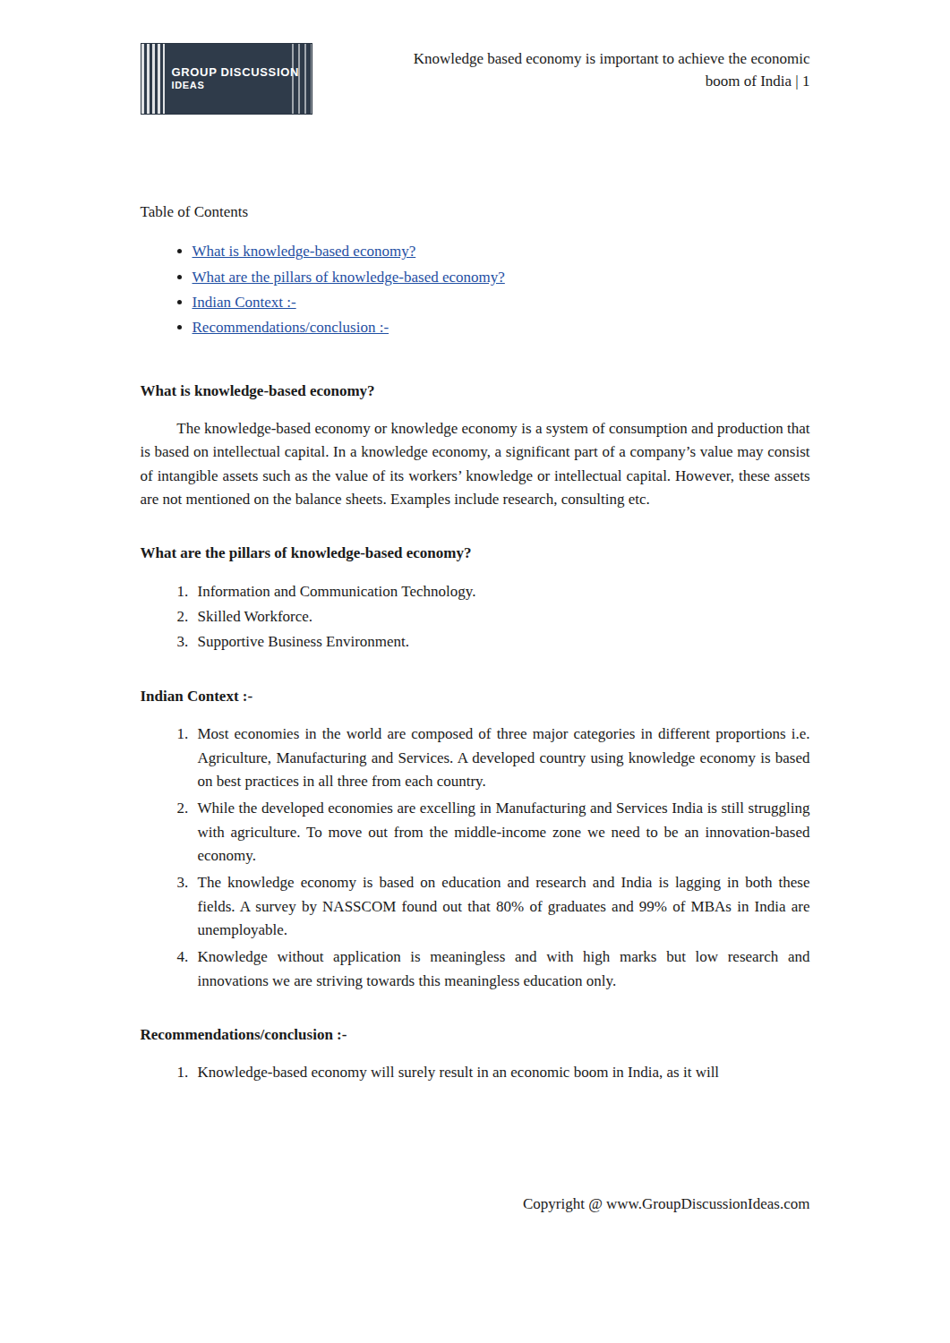Group Discussion Ideas
Knowledge based economy is important to achieve the economic
boom of India | 1
Table of Contents
What is knowledge-based economy?
What are the pillars of knowledge-based economy?
Indian Context :-
Recommendations/conclusion :-
What is knowledge-based economy?
The knowledge-based economy or knowledge economy is a system of consumption and production that is based on intellectual capital. In a knowledge economy, a significant part of a company’s value may consist of intangible assets such as the value of its workers’ knowledge or intellectual capital. However, these assets are not mentioned on the balance sheets. Examples include research, consulting etc.
What are the pillars of knowledge-based economy?
Information and Communication Technology.
Skilled Workforce.
Supportive Business Environment.
Indian Context :-
Most economies in the world are composed of three major categories in different proportions i.e. Agriculture, Manufacturing and Services. A developed country using knowledge economy is based on best practices in all three from each country.
While the developed economies are excelling in Manufacturing and Services India is still struggling with agriculture. To move out from the middle-income zone we need to be an innovation-based economy.
The knowledge economy is based on education and research and India is lagging in both these fields. A survey by NASSCOM found out that 80% of graduates and 99% of MBAs in India are unemployable.
Knowledge without application is meaningless and with high marks but low research and innovations we are striving towards this meaningless education only.
Recommendations/conclusion :-
Knowledge-based economy will surely result in an economic boom in India, as it will
Copyright @ www.GroupDiscussionIdeas.com